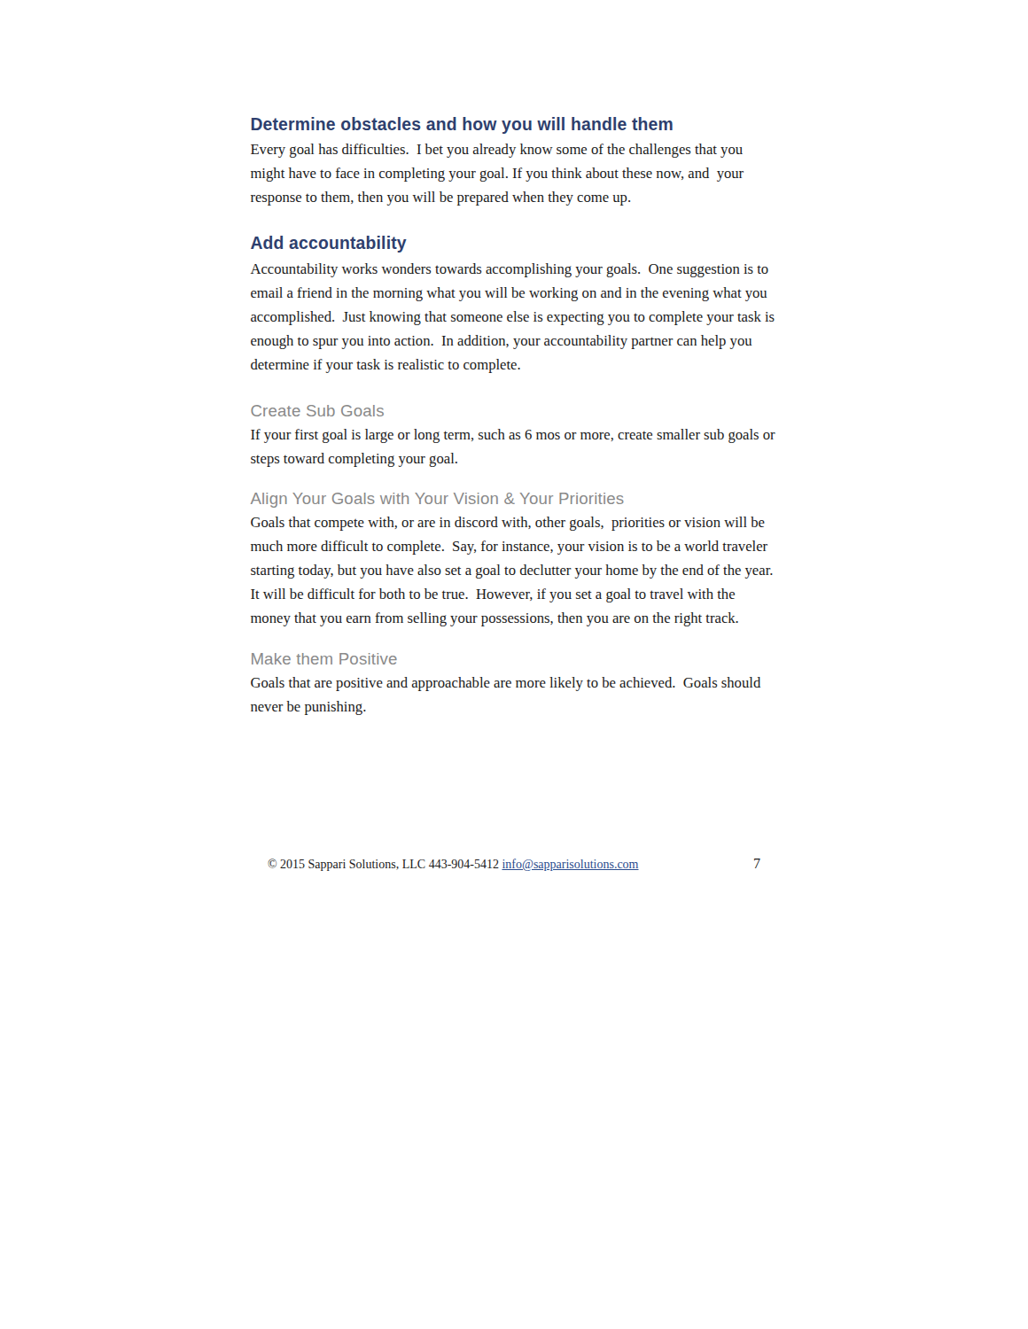Determine obstacles and how you will handle them
Every goal has difficulties. I bet you already know some of the challenges that you might have to face in completing your goal. If you think about these now, and your response to them, then you will be prepared when they come up.
Add accountability
Accountability works wonders towards accomplishing your goals. One suggestion is to email a friend in the morning what you will be working on and in the evening what you accomplished. Just knowing that someone else is expecting you to complete your task is enough to spur you into action. In addition, your accountability partner can help you determine if your task is realistic to complete.
Create Sub Goals
If your first goal is large or long term, such as 6 mos or more, create smaller sub goals or steps toward completing your goal.
Align Your Goals with Your Vision & Your Priorities
Goals that compete with, or are in discord with, other goals, priorities or vision will be much more difficult to complete. Say, for instance, your vision is to be a world traveler starting today, but you have also set a goal to declutter your home by the end of the year. It will be difficult for both to be true. However, if you set a goal to travel with the money that you earn from selling your possessions, then you are on the right track.
Make them Positive
Goals that are positive and approachable are more likely to be achieved. Goals should never be punishing.
© 2015 Sappari Solutions, LLC 443-904-5412 info@sapparisolutions.com 7